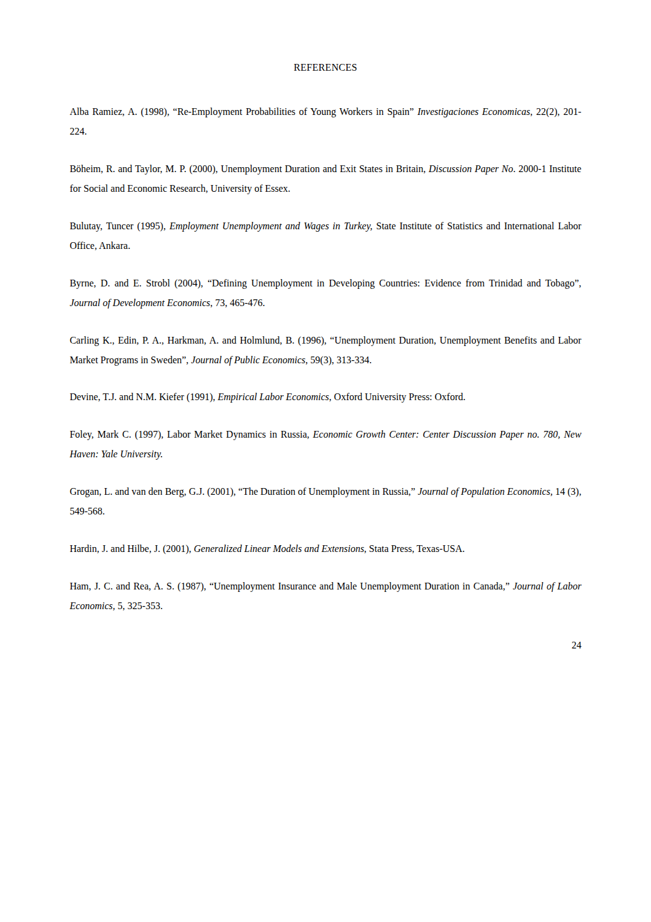REFERENCES
Alba Ramiez, A. (1998), “Re-Employment Probabilities of Young Workers in Spain” Investigaciones Economicas, 22(2), 201-224.
Böheim, R. and Taylor, M. P. (2000), Unemployment Duration and Exit States in Britain, Discussion Paper No. 2000-1 Institute for Social and Economic Research, University of Essex.
Bulutay, Tuncer (1995), Employment Unemployment and Wages in Turkey, State Institute of Statistics and International Labor Office, Ankara.
Byrne, D. and E. Strobl (2004), “Defining Unemployment in Developing Countries: Evidence from Trinidad and Tobago”, Journal of Development Economics, 73, 465-476.
Carling K., Edin, P. A., Harkman, A. and Holmlund, B. (1996), “Unemployment Duration, Unemployment Benefits and Labor Market Programs in Sweden”, Journal of Public Economics, 59(3), 313-334.
Devine, T.J. and N.M. Kiefer (1991), Empirical Labor Economics, Oxford University Press: Oxford.
Foley, Mark C. (1997), Labor Market Dynamics in Russia, Economic Growth Center: Center Discussion Paper no. 780, New Haven: Yale University.
Grogan, L. and van den Berg, G.J. (2001), “The Duration of Unemployment in Russia,” Journal of Population Economics, 14 (3), 549-568.
Hardin, J. and Hilbe, J. (2001), Generalized Linear Models and Extensions, Stata Press, Texas-USA.
Ham, J. C. and Rea, A. S. (1987), “Unemployment Insurance and Male Unemployment Duration in Canada,” Journal of Labor Economics, 5, 325-353.
24